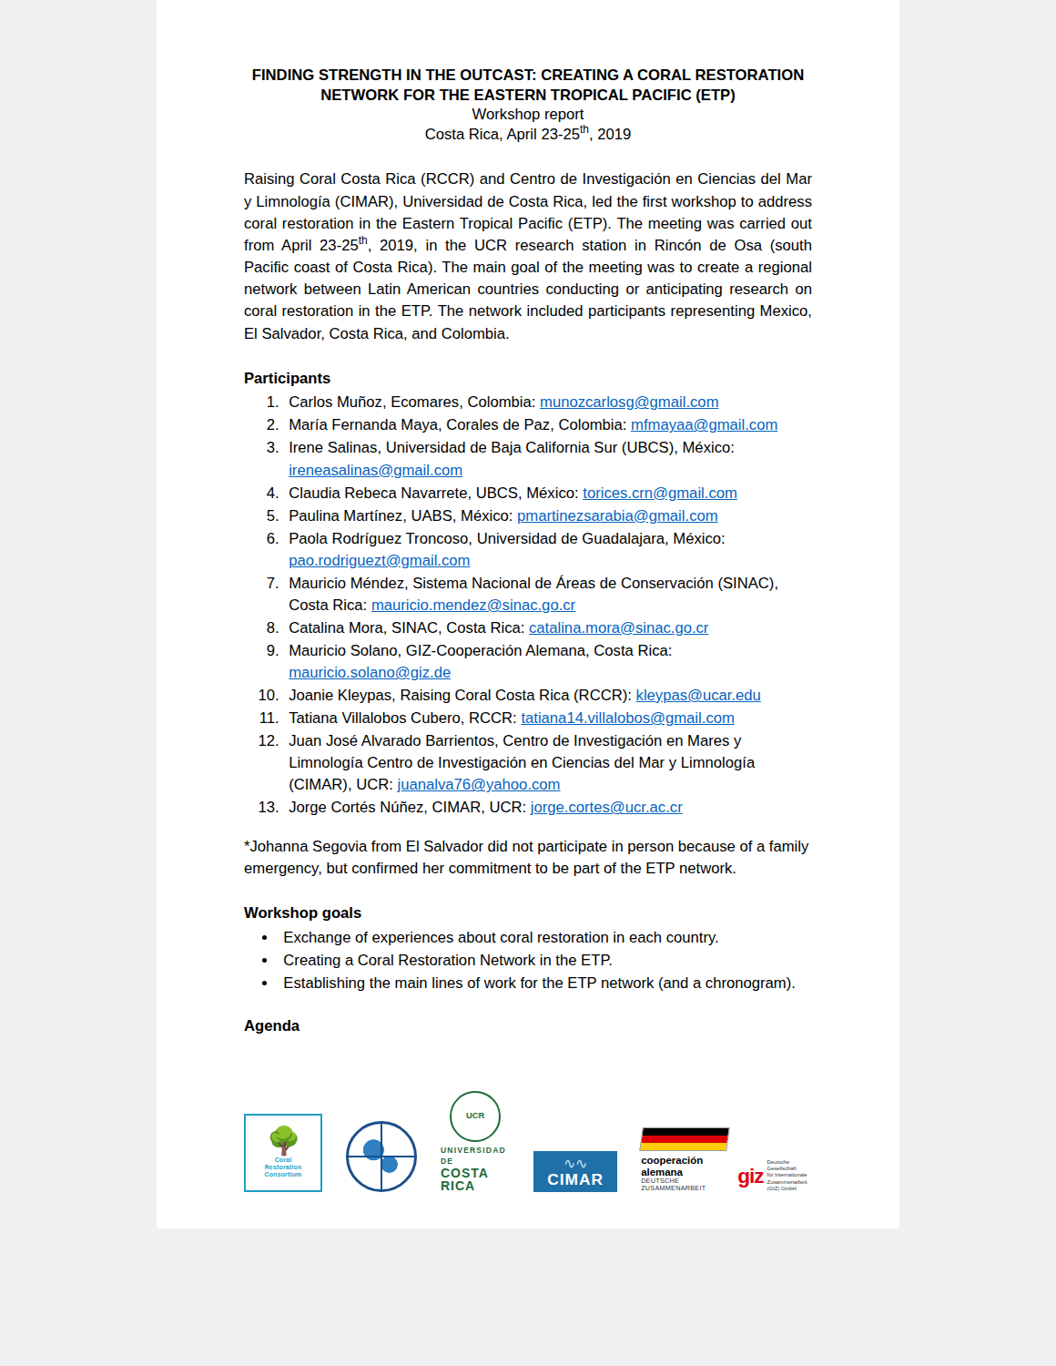Finding Strength in the Outcast: Creating a Coral Restoration Network for the Eastern Tropical Pacific (ETP)
Workshop report
Costa Rica, April 23-25th, 2019
Raising Coral Costa Rica (RCCR) and Centro de Investigación en Ciencias del Mar y Limnología (CIMAR), Universidad de Costa Rica, led the first workshop to address coral restoration in the Eastern Tropical Pacific (ETP). The meeting was carried out from April 23-25th, 2019, in the UCR research station in Rincón de Osa (south Pacific coast of Costa Rica). The main goal of the meeting was to create a regional network between Latin American countries conducting or anticipating research on coral restoration in the ETP. The network included participants representing Mexico, El Salvador, Costa Rica, and Colombia.
Participants
Carlos Muñoz, Ecomares, Colombia: munozcarlosg@gmail.com
María Fernanda Maya, Corales de Paz, Colombia: mfmayaa@gmail.com
Irene Salinas, Universidad de Baja California Sur (UBCS), México: ireneasalinas@gmail.com
Claudia Rebeca Navarrete, UBCS, México: torices.crn@gmail.com
Paulina Martínez, UABS, México: pmartinezsarabia@gmail.com
Paola Rodríguez Troncoso, Universidad de Guadalajara, México: pao.rodriguezt@gmail.com
Mauricio Méndez, Sistema Nacional de Áreas de Conservación (SINAC), Costa Rica: mauricio.mendez@sinac.go.cr
Catalina Mora, SINAC, Costa Rica: catalina.mora@sinac.go.cr
Mauricio Solano, GIZ-Cooperación Alemana, Costa Rica: mauricio.solano@giz.de
Joanie Kleypas, Raising Coral Costa Rica (RCCR): kleypas@ucar.edu
Tatiana Villalobos Cubero, RCCR: tatiana14.villalobos@gmail.com
Juan José Alvarado Barrientos, Centro de Investigación en Mares y Limnología Centro de Investigación en Ciencias del Mar y Limnología (CIMAR), UCR: juanalva76@yahoo.com
Jorge Cortés Núñez, CIMAR, UCR: jorge.cortes@ucr.ac.cr
*Johanna Segovia from El Salvador did not participate in person because of a family emergency, but confirmed her commitment to be part of the ETP network.
Workshop goals
Exchange of experiences about coral restoration in each country.
Creating a Coral Restoration Network in the ETP.
Establishing the main lines of work for the ETP network (and a chronogram).
Agenda
🌳
Coral
Restoration
Consortium
UCR
UNIVERSIDAD DE
COSTA RICA
∿∿
CIMAR
cooperación
alemana DEUTSCHE ZUSAMMENARBEIT
giz
Deutsche Gesellschaft
für Internationale
Zusammenarbeit (GIZ) GmbH